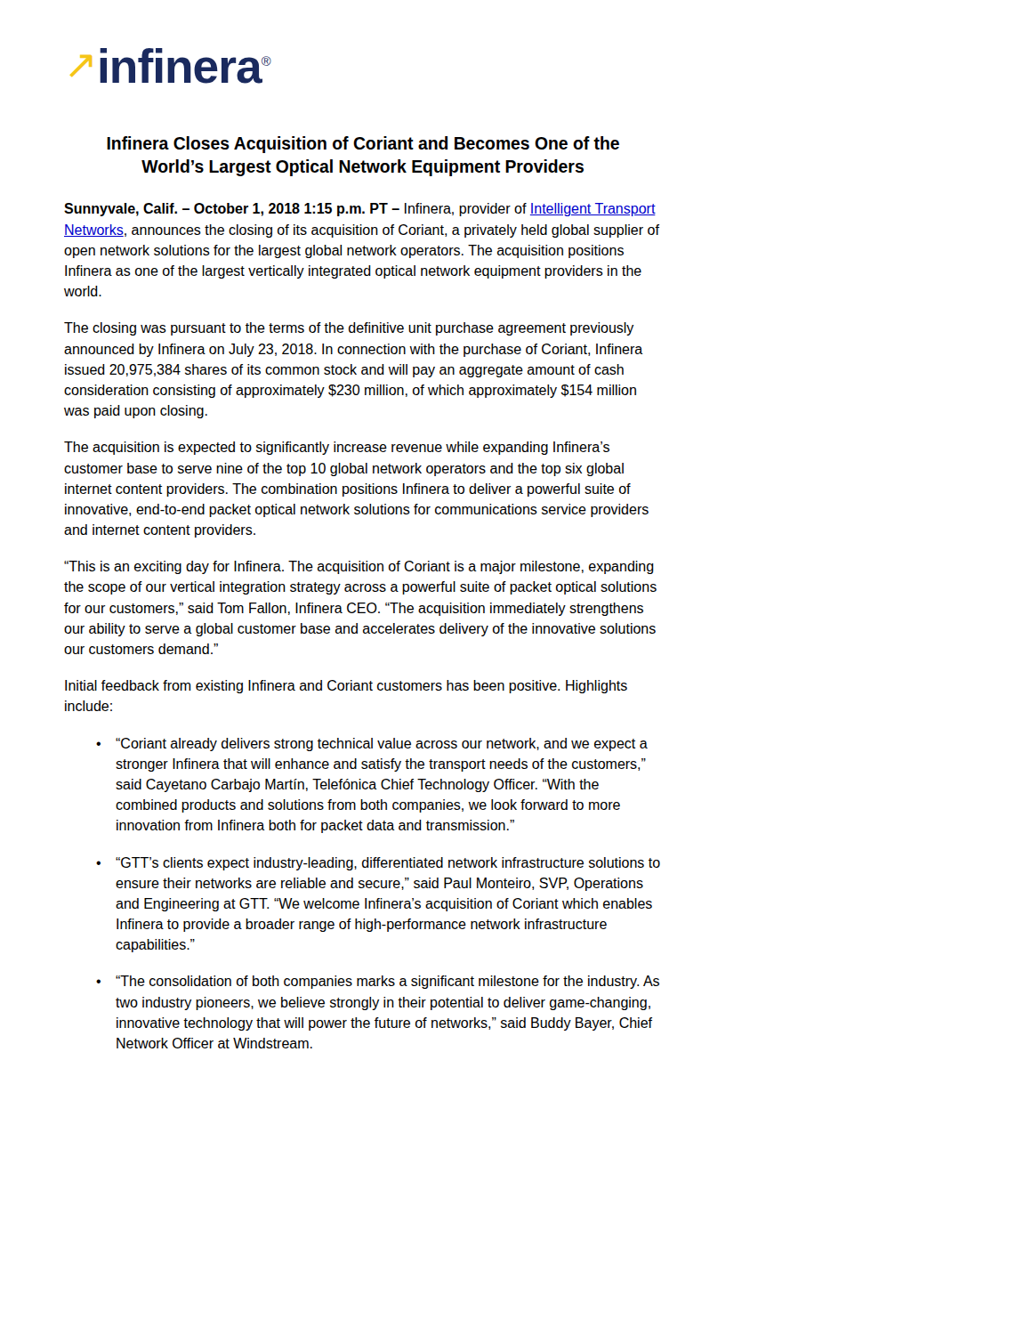↗infinera®
Infinera Closes Acquisition of Coriant and Becomes One of the
World’s Largest Optical Network Equipment Providers
Sunnyvale, Calif. – October 1, 2018 1:15 p.m. PT – Infinera, provider of Intelligent Transport Networks, announces the closing of its acquisition of Coriant, a privately held global supplier of open network solutions for the largest global network operators. The acquisition positions Infinera as one of the largest vertically integrated optical network equipment providers in the world.
The closing was pursuant to the terms of the definitive unit purchase agreement previously announced by Infinera on July 23, 2018. In connection with the purchase of Coriant, Infinera issued 20,975,384 shares of its common stock and will pay an aggregate amount of cash consideration consisting of approximately $230 million, of which approximately $154 million was paid upon closing.
The acquisition is expected to significantly increase revenue while expanding Infinera’s customer base to serve nine of the top 10 global network operators and the top six global internet content providers. The combination positions Infinera to deliver a powerful suite of innovative, end-to-end packet optical network solutions for communications service providers and internet content providers.
“This is an exciting day for Infinera. The acquisition of Coriant is a major milestone, expanding the scope of our vertical integration strategy across a powerful suite of packet optical solutions for our customers,” said Tom Fallon, Infinera CEO. “The acquisition immediately strengthens our ability to serve a global customer base and accelerates delivery of the innovative solutions our customers demand.”
Initial feedback from existing Infinera and Coriant customers has been positive. Highlights include:
“Coriant already delivers strong technical value across our network, and we expect a stronger Infinera that will enhance and satisfy the transport needs of the customers,” said Cayetano Carbajo Martín, Telefónica Chief Technology Officer. “With the combined products and solutions from both companies, we look forward to more innovation from Infinera both for packet data and transmission.”
“GTT’s clients expect industry-leading, differentiated network infrastructure solutions to ensure their networks are reliable and secure,” said Paul Monteiro, SVP, Operations and Engineering at GTT. “We welcome Infinera’s acquisition of Coriant which enables Infinera to provide a broader range of high-performance network infrastructure capabilities.”
“The consolidation of both companies marks a significant milestone for the industry. As two industry pioneers, we believe strongly in their potential to deliver game-changing, innovative technology that will power the future of networks,” said Buddy Bayer, Chief Network Officer at Windstream.